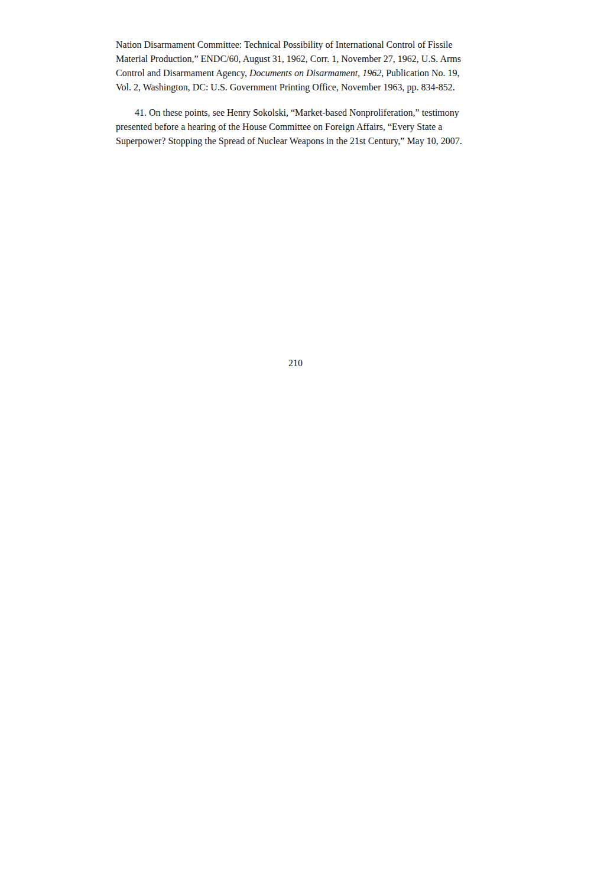Nation Disarmament Committee: Technical Possibility of International Control of Fissile Material Production,” ENDC/60, August 31, 1962, Corr. 1, November 27, 1962, U.S. Arms Control and Disarmament Agency, Documents on Disarmament, 1962, Publication No. 19, Vol. 2, Washington, DC: U.S. Government Printing Office, November 1963, pp. 834-852.
41. On these points, see Henry Sokolski, “Market-based Nonproliferation,” testimony presented before a hearing of the House Committee on Foreign Affairs, “Every State a Superpower? Stopping the Spread of Nuclear Weapons in the 21st Century,” May 10, 2007.
210